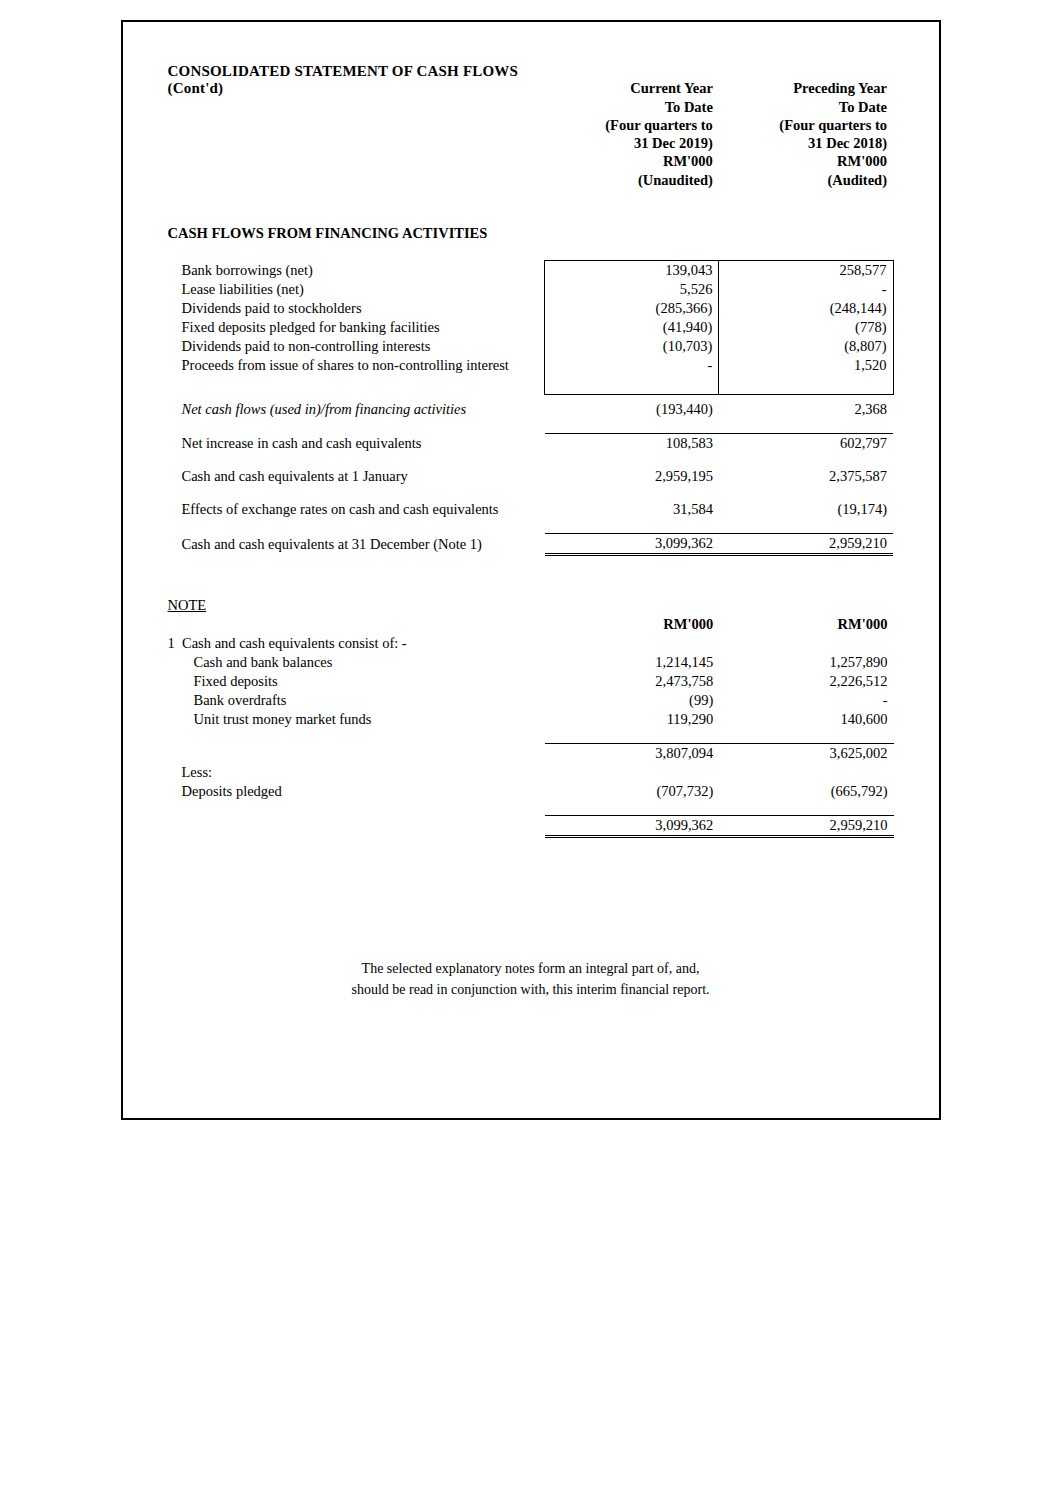| CONSOLIDATED STATEMENT OF CASH FLOWS (Cont'd) | Current Year | Preceding Year |
| | To Date | To Date |
| | (Four quarters to | (Four quarters to |
| | 31 Dec 2019) | 31 Dec 2018) |
| | RM'000 | RM'000 |
| | (Unaudited) | (Audited) |
| CASH FLOWS FROM FINANCING ACTIVITIES | | |
| Bank borrowings (net) | 139,043 | 258,577 |
| Lease liabilities (net) | 5,526 | - |
| Dividends paid to stockholders | (285,366) | (248,144) |
| Fixed deposits pledged for banking facilities | (41,940) | (778) |
| Dividends paid to non-controlling interests | (10,703) | (8,807) |
| Proceeds from issue of shares to non-controlling interest | - | 1,520 |
| Net cash flows (used in)/from financing activities | (193,440) | 2,368 |
| Net increase in cash and cash equivalents | 108,583 | 602,797 |
| Cash and cash equivalents at 1 January | 2,959,195 | 2,375,587 |
| Effects of exchange rates on cash and cash equivalents | 31,584 | (19,174) |
| Cash and cash equivalents at 31 December (Note 1) | 3,099,362 | 2,959,210 |
| NOTE | | |
| | RM'000 | RM'000 |
| 1 Cash and cash equivalents consist of: - | | |
| Cash and bank balances | 1,214,145 | 1,257,890 |
| Fixed deposits | 2,473,758 | 2,226,512 |
| Bank overdrafts | (99) | - |
| Unit trust money market funds | 119,290 | 140,600 |
| | 3,807,094 | 3,625,002 |
| Less: | | |
| Deposits pledged | (707,732) | (665,792) |
| | 3,099,362 | 2,959,210 |
The selected explanatory notes form an integral part of, and,
should be read in conjunction with, this interim financial report.